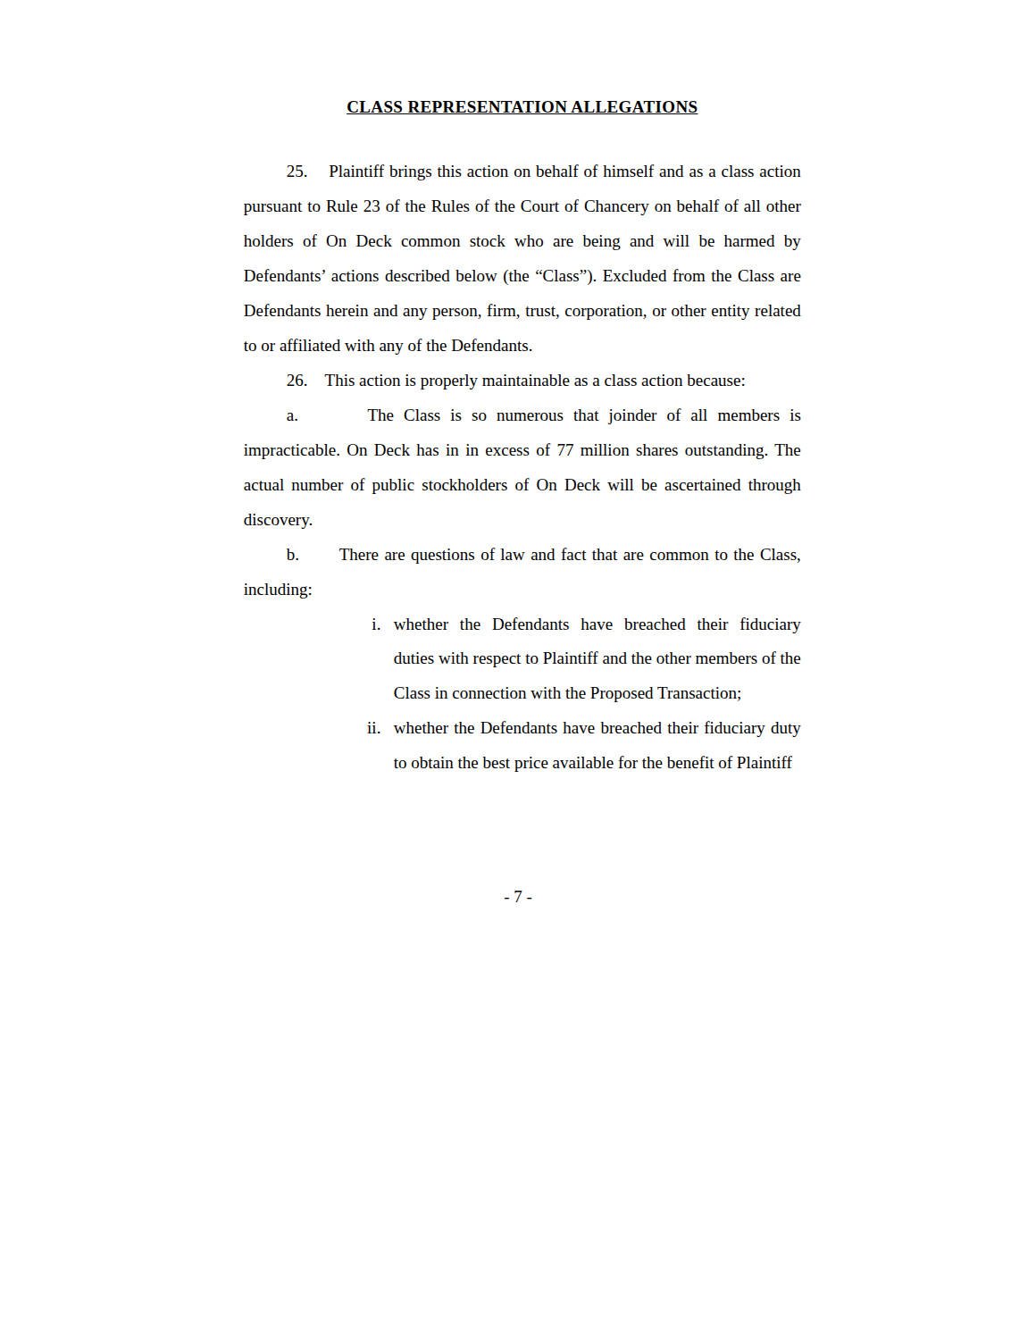CLASS REPRESENTATION ALLEGATIONS
25. Plaintiff brings this action on behalf of himself and as a class action pursuant to Rule 23 of the Rules of the Court of Chancery on behalf of all other holders of On Deck common stock who are being and will be harmed by Defendants’ actions described below (the “Class”). Excluded from the Class are Defendants herein and any person, firm, trust, corporation, or other entity related to or affiliated with any of the Defendants.
26. This action is properly maintainable as a class action because:
a. The Class is so numerous that joinder of all members is impracticable. On Deck has in in excess of 77 million shares outstanding. The actual number of public stockholders of On Deck will be ascertained through discovery.
b. There are questions of law and fact that are common to the Class, including:
i. whether the Defendants have breached their fiduciary duties with respect to Plaintiff and the other members of the Class in connection with the Proposed Transaction;
ii. whether the Defendants have breached their fiduciary duty to obtain the best price available for the benefit of Plaintiff
- 7 -